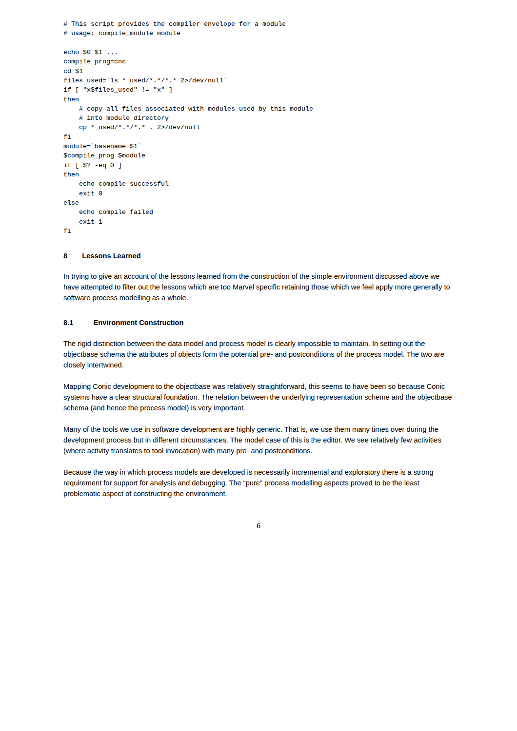# This script provides the compiler envelope for a module
# usage: compile_module module

echo $0 $1 ...
compile_prog=cnc
cd $1
files_used=`ls *_used/*.*/*.* 2>/dev/null`
if [ "x$files_used" != "x" ]
then
    # copy all files associated with modules used by this module
    # into module directory
    cp *_used/*.*/*.* . 2>/dev/null
fi
module=`basename $1`
$compile_prog $module
if [ $? -eq 0 ]
then
    echo compile successful
    exit 0
else
    echo compile failed
    exit 1
fi
8 Lessons Learned
In trying to give an account of the lessons learned from the construction of the simple environment discussed above we have attempted to filter out the lessons which are too Marvel specific retaining those which we feel apply more generally to software process modelling as a whole.
8.1 Environment Construction
The rigid distinction between the data model and process model is clearly impossible to maintain. In setting out the objectbase schema the attributes of objects form the potential pre- and postconditions of the process model. The two are closely intertwined.
Mapping Conic development to the objectbase was relatively straightforward, this seems to have been so because Conic systems have a clear structural foundation. The relation between the underlying representation scheme and the objectbase schema (and hence the process model) is very important.
Many of the tools we use in software development are highly generic. That is, we use them many times over during the development process but in different circumstances. The model case of this is the editor. We see relatively few activities (where activity translates to tool invocation) with many pre- and postconditions.
Because the way in which process models are developed is necessarily incremental and exploratory there is a strong requirement for support for analysis and debugging. The “pure” process modelling aspects proved to be the least problematic aspect of constructing the environment.
6